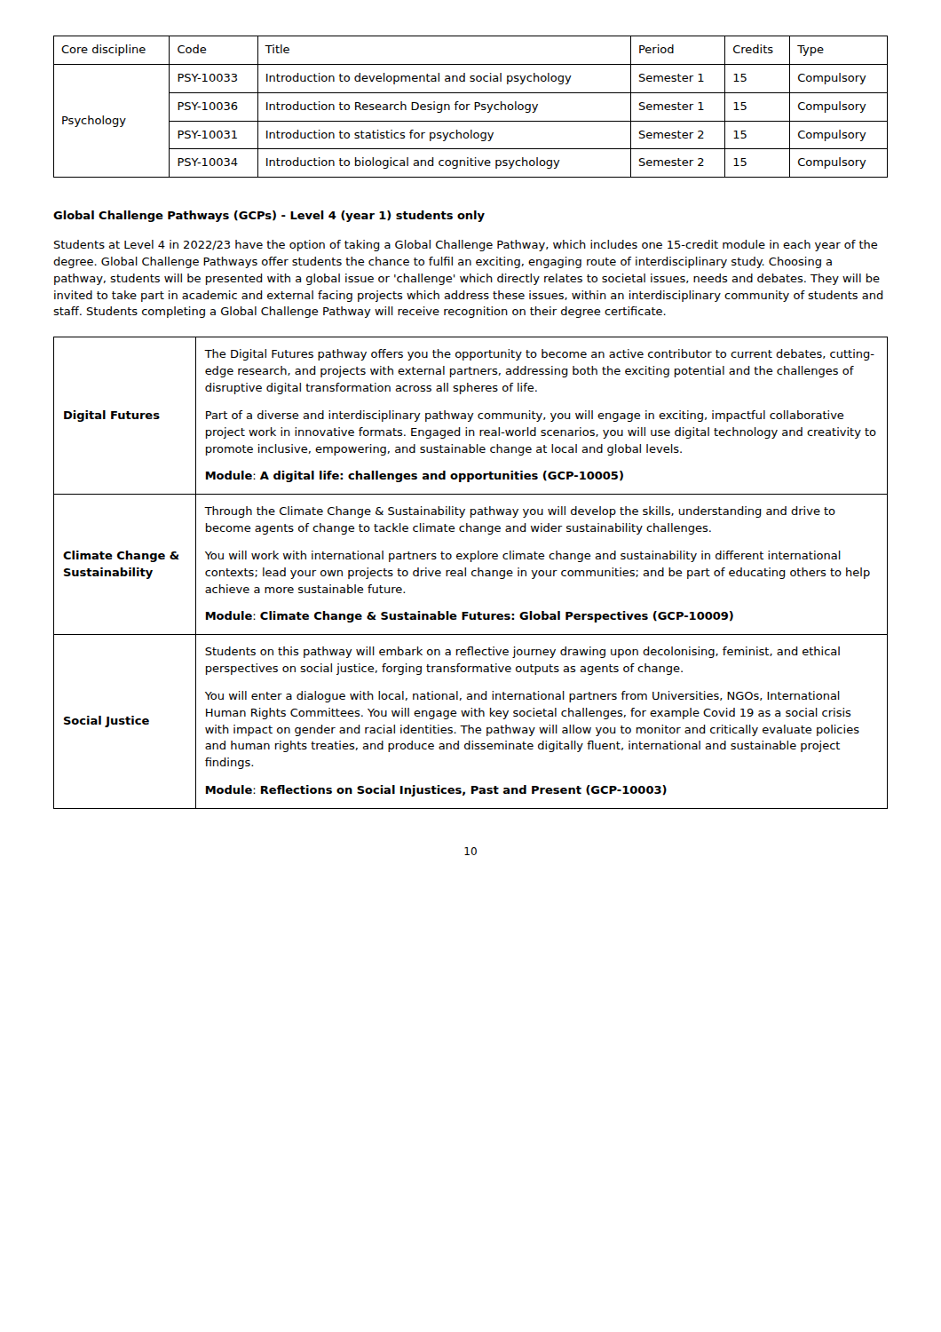| Core discipline | Code | Title | Period | Credits | Type |
| --- | --- | --- | --- | --- | --- |
| Psychology | PSY-10033 | Introduction to developmental and social psychology | Semester 1 | 15 | Compulsory |
| PSY-10036 | Introduction to Research Design for Psychology | Semester 1 | 15 | Compulsory |
| PSY-10031 | Introduction to statistics for psychology | Semester 2 | 15 | Compulsory |
| PSY-10034 | Introduction to biological and cognitive psychology | Semester 2 | 15 | Compulsory |
Global Challenge Pathways (GCPs) - Level 4 (year 1) students only
Students at Level 4 in 2022/23 have the option of taking a Global Challenge Pathway, which includes one 15-credit module in each year of the degree. Global Challenge Pathways offer students the chance to fulfil an exciting, engaging route of interdisciplinary study. Choosing a pathway, students will be presented with a global issue or 'challenge' which directly relates to societal issues, needs and debates. They will be invited to take part in academic and external facing projects which address these issues, within an interdisciplinary community of students and staff. Students completing a Global Challenge Pathway will receive recognition on their degree certificate.
| Digital Futures | The Digital Futures pathway offers you the opportunity to become an active contributor to current debates, cutting-edge research, and projects with external partners, addressing both the exciting potential and the challenges of disruptive digital transformation across all spheres of life. Part of a diverse and interdisciplinary pathway community, you will engage in exciting, impactful collaborative project work in innovative formats. Engaged in real-world scenarios, you will use digital technology and creativity to promote inclusive, empowering, and sustainable change at local and global levels. Module : A digital life: challenges and opportunities (GCP-10005) |
| Climate Change & Sustainability | Through the Climate Change & Sustainability pathway you will develop the skills, understanding and drive to become agents of change to tackle climate change and wider sustainability challenges. You will work with international partners to explore climate change and sustainability in different international contexts; lead your own projects to drive real change in your communities; and be part of educating others to help achieve a more sustainable future. Module : Climate Change & Sustainable Futures: Global Perspectives (GCP-10009) |
| Social Justice | Students on this pathway will embark on a reflective journey drawing upon decolonising, feminist, and ethical perspectives on social justice, forging transformative outputs as agents of change. You will enter a dialogue with local, national, and international partners from Universities, NGOs, International Human Rights Committees. You will engage with key societal challenges, for example Covid 19 as a social crisis with impact on gender and racial identities. The pathway will allow you to monitor and critically evaluate policies and human rights treaties, and produce and disseminate digitally fluent, international and sustainable project findings. Module : Reflections on Social Injustices, Past and Present (GCP-10003) |
10